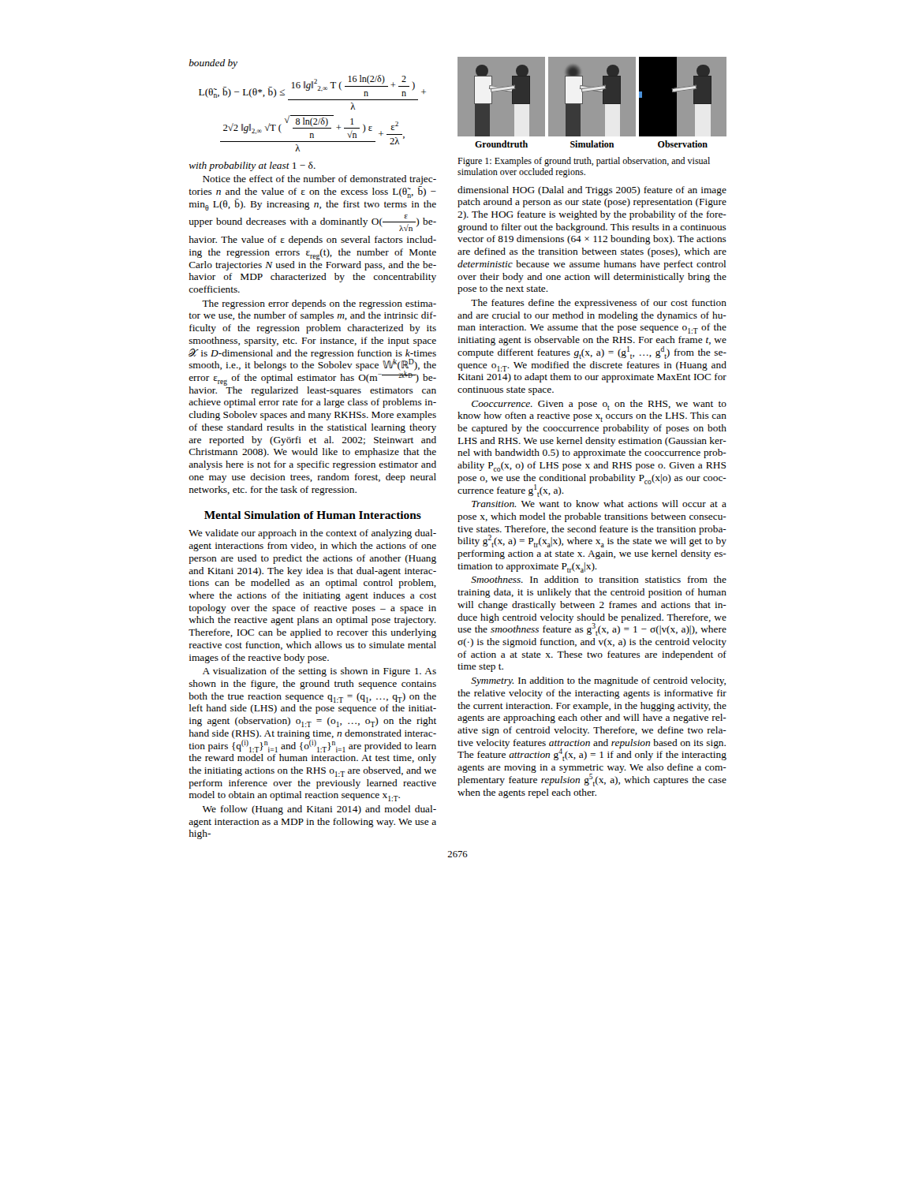bounded by
L(θ̃n, b̄) − L(θ*, b̄) ≤ 16 ‖g‖22,∞ T ( 16 ln(2/δ) n + 2 n ) λ + 2√2 ‖g‖2,∞ √T ( 8 ln(2/δ) n + 1√n ) ε λ + ε2 2λ ,
with probability at least 1 − δ.
Notice the effect of the number of demonstrated trajectories n and the value of ε on the excess loss L(θ̃n, b̄) − minθ L(θ, b̄). By increasing n, the first two terms in the upper bound decreases with a dominantly O(ελ√n) behavior. The value of ε depends on several factors including the regression errors εreg(t), the number of Monte Carlo trajectories N used in the Forward pass, and the behavior of MDP characterized by the concentrability coefficients.
The regression error depends on the regression estimator we use, the number of samples m, and the intrinsic difficulty of the regression problem characterized by its smoothness, sparsity, etc. For instance, if the input space 𝒳 is D-dimensional and the regression function is k-times smooth, i.e., it belongs to the Sobolev space 𝕎k(ℝD), the error εreg of the optimal estimator has O(m−k 2k+D) behavior. The regularized least-squares estimators can achieve optimal error rate for a large class of problems including Sobolev spaces and many RKHSs. More examples of these standard results in the statistical learning theory are reported by (Györfi et al. 2002; Steinwart and Christmann 2008). We would like to emphasize that the analysis here is not for a specific regression estimator and one may use decision trees, random forest, deep neural networks, etc. for the task of regression.
Mental Simulation of Human Interactions
We validate our approach in the context of analyzing dual-agent interactions from video, in which the actions of one person are used to predict the actions of another (Huang and Kitani 2014). The key idea is that dual-agent interactions can be modelled as an optimal control problem, where the actions of the initiating agent induces a cost topology over the space of reactive poses – a space in which the reactive agent plans an optimal pose trajectory. Therefore, IOC can be applied to recover this underlying reactive cost function, which allows us to simulate mental images of the reactive body pose.
A visualization of the setting is shown in Figure 1. As shown in the figure, the ground truth sequence contains both the true reaction sequence q1:T = (q1, …, qT) on the left hand side (LHS) and the pose sequence of the initiating agent (observation) o1:T = (o1, …, oT) on the right hand side (RHS). At training time, n demonstrated interaction pairs {q(i)1:T}ni=1 and {o(i)1:T}ni=1 are provided to learn the reward model of human interaction. At test time, only the initiating actions on the RHS o1:T are observed, and we perform inference over the previously learned reactive model to obtain an optimal reaction sequence x1:T.
We follow (Huang and Kitani 2014) and model dual-agent interaction as a MDP in the following way. We use a high-
Groundtruth
Simulation
Observation
Figure 1: Examples of ground truth, partial observation, and visual simulation over occluded regions.
dimensional HOG (Dalal and Triggs 2005) feature of an image patch around a person as our state (pose) representation (Figure 2). The HOG feature is weighted by the probability of the foreground to filter out the background. This results in a continuous vector of 819 dimensions (64 × 112 bounding box). The actions are defined as the transition between states (poses), which are deterministic because we assume humans have perfect control over their body and one action will deterministically bring the pose to the next state.
The features define the expressiveness of our cost function and are crucial to our method in modeling the dynamics of human interaction. We assume that the pose sequence o1:T of the initiating agent is observable on the RHS. For each frame t, we compute different features gt(x, a) = (g1t, …, gdt) from the sequence o1:T. We modified the discrete features in (Huang and Kitani 2014) to adapt them to our approximate MaxEnt IOC for continuous state space.
Cooccurrence. Given a pose ot on the RHS, we want to know how often a reactive pose xt occurs on the LHS. This can be captured by the cooccurrence probability of poses on both LHS and RHS. We use kernel density estimation (Gaussian kernel with bandwidth 0.5) to approximate the cooccurrence probability Pco(x, o) of LHS pose x and RHS pose o. Given a RHS pose o, we use the conditional probability Pco(x|o) as our cooccurrence feature g1t(x, a).
Transition. We want to know what actions will occur at a pose x, which model the probable transitions between consecutive states. Therefore, the second feature is the transition probability g2t(x, a) = Ptr(xa|x), where xa is the state we will get to by performing action a at state x. Again, we use kernel density estimation to approximate Ptr(xa|x).
Smoothness. In addition to transition statistics from the training data, it is unlikely that the centroid position of human will change drastically between 2 frames and actions that induce high centroid velocity should be penalized. Therefore, we use the smoothness feature as g3t(x, a) = 1 − σ(|v(x, a)|), where σ(·) is the sigmoid function, and v(x, a) is the centroid velocity of action a at state x. These two features are independent of time step t.
Symmetry. In addition to the magnitude of centroid velocity, the relative velocity of the interacting agents is informative fir the current interaction. For example, in the hugging activity, the agents are approaching each other and will have a negative relative sign of centroid velocity. Therefore, we define two relative velocity features attraction and repulsion based on its sign. The feature attraction g4t(x, a) = 1 if and only if the interacting agents are moving in a symmetric way. We also define a complementary feature repulsion g5t(x, a), which captures the case when the agents repel each other.
2676